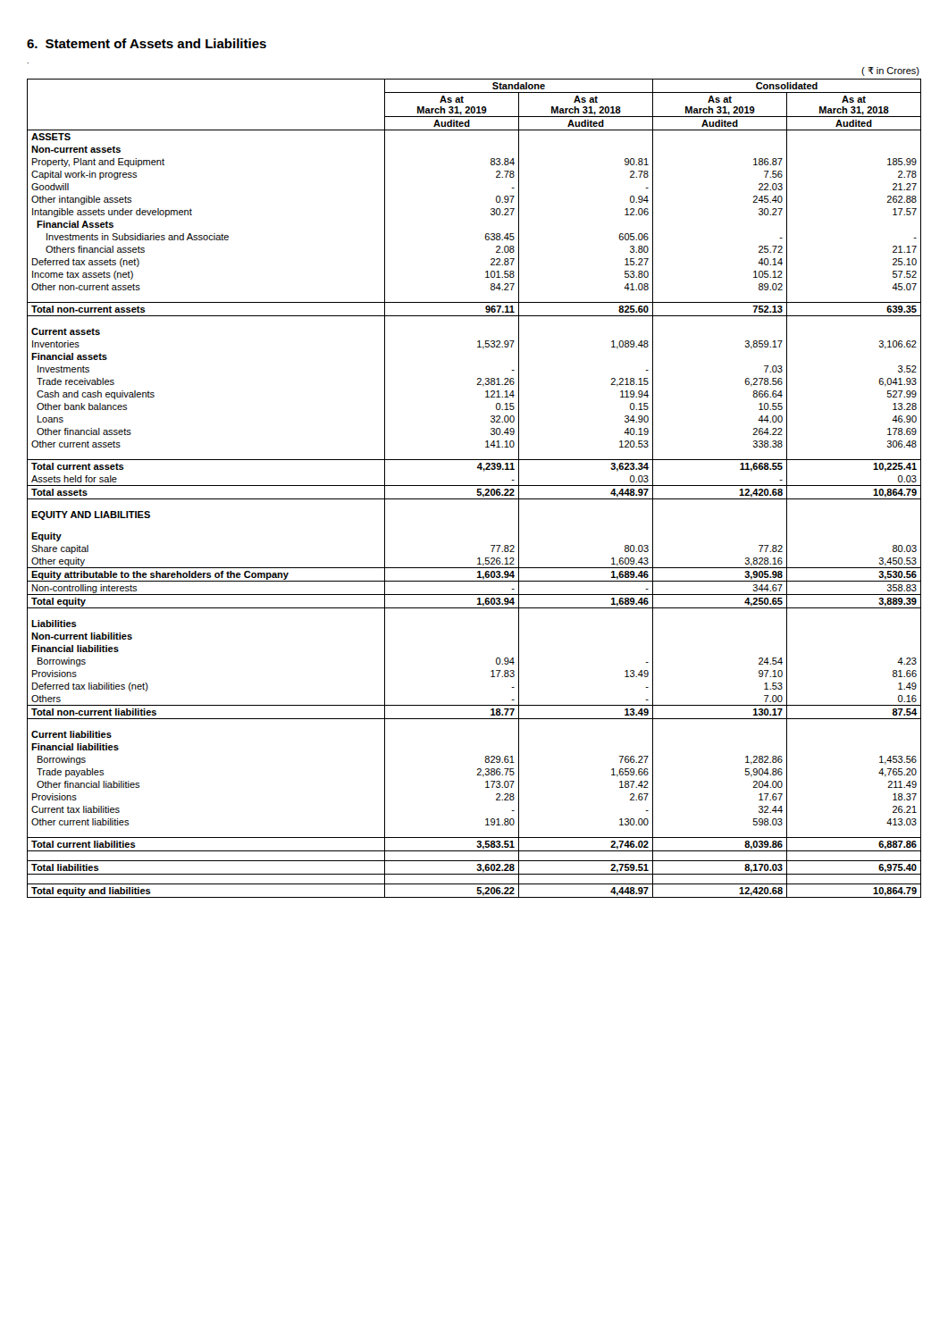6.
Statement of Assets and Liabilities
.
( ₹ in Crores)
| | Standalone | Consolidated |
| --- | --- | --- |
| As at March 31, 2019 | As at March 31, 2018 | As at March 31, 2019 | As at March 31, 2018 |
| Audited | Audited | Audited | Audited |
| ASSETS | | | | |
| Non-current assets | | | | |
| Property, Plant and Equipment | 83.84 | 90.81 | 186.87 | 185.99 |
| Capital work-in progress | 2.78 | 2.78 | 7.56 | 2.78 |
| Goodwill | - | - | 22.03 | 21.27 |
| Other intangible assets | 0.97 | 0.94 | 245.40 | 262.88 |
| Intangible assets under development | 30.27 | 12.06 | 30.27 | 17.57 |
| Financial Assets | | | | |
| Investments in Subsidiaries and Associate | 638.45 | 605.06 | - | - |
| Others financial assets | 2.08 | 3.80 | 25.72 | 21.17 |
| Deferred tax assets (net) | 22.87 | 15.27 | 40.14 | 25.10 |
| Income tax assets (net) | 101.58 | 53.80 | 105.12 | 57.52 |
| Other non-current assets | 84.27 | 41.08 | 89.02 | 45.07 |
| Total non-current assets | 967.11 | 825.60 | 752.13 | 639.35 |
| Current assets | | | | |
| Inventories | 1,532.97 | 1,089.48 | 3,859.17 | 3,106.62 |
| Financial assets | | | | |
| Investments | - | - | 7.03 | 3.52 |
| Trade receivables | 2,381.26 | 2,218.15 | 6,278.56 | 6,041.93 |
| Cash and cash equivalents | 121.14 | 119.94 | 866.64 | 527.99 |
| Other bank balances | 0.15 | 0.15 | 10.55 | 13.28 |
| Loans | 32.00 | 34.90 | 44.00 | 46.90 |
| Other financial assets | 30.49 | 40.19 | 264.22 | 178.69 |
| Other current assets | 141.10 | 120.53 | 338.38 | 306.48 |
| Total current assets | 4,239.11 | 3,623.34 | 11,668.55 | 10,225.41 |
| Assets held for sale | - | 0.03 | - | 0.03 |
| Total assets | 5,206.22 | 4,448.97 | 12,420.68 | 10,864.79 |
| EQUITY AND LIABILITIES | | | | |
| Equity | | | | |
| Share capital | 77.82 | 80.03 | 77.82 | 80.03 |
| Other equity | 1,526.12 | 1,609.43 | 3,828.16 | 3,450.53 |
| Equity attributable to the shareholders of the Company | 1,603.94 | 1,689.46 | 3,905.98 | 3,530.56 |
| Non-controlling interests | - | - | 344.67 | 358.83 |
| Total equity | 1,603.94 | 1,689.46 | 4,250.65 | 3,889.39 |
| Liabilities | | | | |
| Non-current liabilities | | | | |
| Financial liabilities | | | | |
| Borrowings | 0.94 | - | 24.54 | 4.23 |
| Provisions | 17.83 | 13.49 | 97.10 | 81.66 |
| Deferred tax liabilities (net) | - | - | 1.53 | 1.49 |
| Others | - | - | 7.00 | 0.16 |
| Total non-current liabilities | 18.77 | 13.49 | 130.17 | 87.54 |
| Current liabilities | | | | |
| Financial liabilities | | | | |
| Borrowings | 829.61 | 766.27 | 1,282.86 | 1,453.56 |
| Trade payables | 2,386.75 | 1,659.66 | 5,904.86 | 4,765.20 |
| Other financial liabilities | 173.07 | 187.42 | 204.00 | 211.49 |
| Provisions | 2.28 | 2.67 | 17.67 | 18.37 |
| Current tax liabilities | - | - | 32.44 | 26.21 |
| Other current liabilities | 191.80 | 130.00 | 598.03 | 413.03 |
| Total current liabilities | 3,583.51 | 2,746.02 | 8,039.86 | 6,887.86 |
| Total liabilities | 3,602.28 | 2,759.51 | 8,170.03 | 6,975.40 |
| Total equity and liabilities | 5,206.22 | 4,448.97 | 12,420.68 | 10,864.79 |